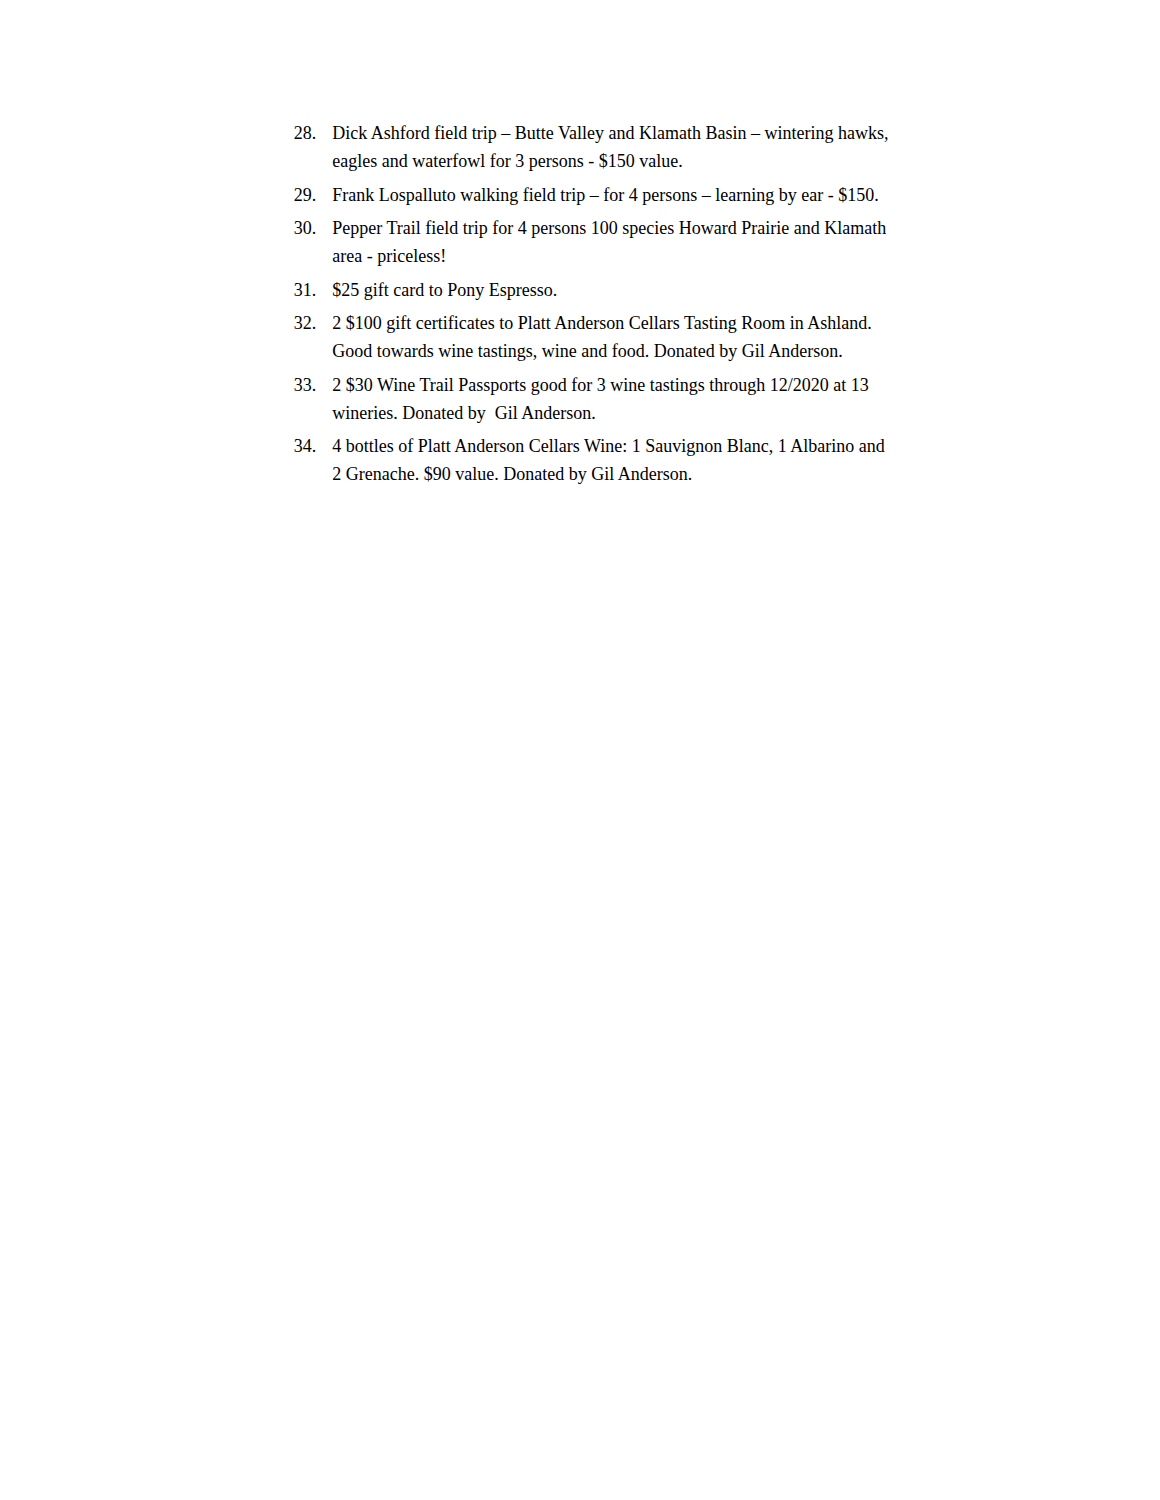Dick Ashford field trip – Butte Valley and Klamath Basin – wintering hawks, eagles and waterfowl for 3 persons - $150 value.
Frank Lospalluto walking field trip – for 4 persons – learning by ear - $150.
Pepper Trail field trip for 4 persons 100 species Howard Prairie and Klamath area - priceless!
$25 gift card to Pony Espresso.
2 $100 gift certificates to Platt Anderson Cellars Tasting Room in Ashland. Good towards wine tastings, wine and food. Donated by Gil Anderson.
2 $30 Wine Trail Passports good for 3 wine tastings through 12/2020 at 13 wineries. Donated by Gil Anderson.
4 bottles of Platt Anderson Cellars Wine: 1 Sauvignon Blanc, 1 Albarino and 2 Grenache. $90 value. Donated by Gil Anderson.